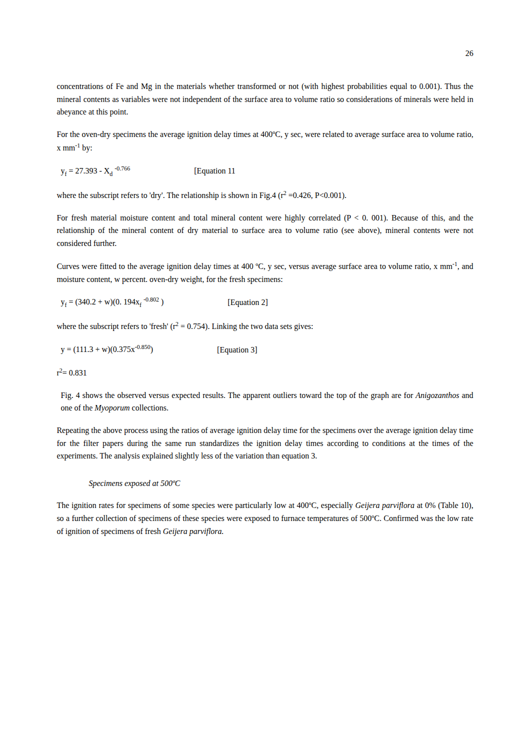26
concentrations of Fe and Mg in the materials whether transformed or not (with highest probabilities equal to 0.001). Thus the mineral contents as variables were not independent of the surface area to volume ratio so considerations of minerals were held in abeyance at this point.
For the oven-dry specimens the average ignition delay times at 400ºC, y sec, were related to average surface area to volume ratio, x mm-1 by:
yf = 27.393 - Xd -0.766 [Equation 11
where the subscript refers to 'dry'. The relationship is shown in Fig.4 (r2 =0.426, P<0.001).
For fresh material moisture content and total mineral content were highly correlated (P < 0. 001). Because of this, and the relationship of the mineral content of dry material to surface area to volume ratio (see above), mineral contents were not considered further.
Curves were fitted to the average ignition delay times at 400 ºC, y sec, versus average surface area to volume ratio, x mm-1, and moisture content, w percent. oven-dry weight, for the fresh specimens:
yf = (340.2 + w)(0. 194xf -0.802 ) [Equation 2]
where the subscript refers to 'fresh' (r2 = 0.754). Linking the two data sets gives:
y = (111.3 + w)(0.375x-0.850) [Equation 3]
r2= 0.831
Fig. 4 shows the observed versus expected results. The apparent outliers toward the top of the graph are for Anigozanthos and one of the Myoporum collections.
Repeating the above process using the ratios of average ignition delay time for the specimens over the average ignition delay time for the filter papers during the same run standardizes the ignition delay times according to conditions at the times of the experiments. The analysis explained slightly less of the variation than equation 3.
Specimens exposed at 500ºC
The ignition rates for specimens of some species were particularly low at 400ºC, especially Geijera parviflora at 0% (Table 10), so a further collection of specimens of these species were exposed to furnace temperatures of 500ºC. Confirmed was the low rate of ignition of specimens of fresh Geijera parviflora.